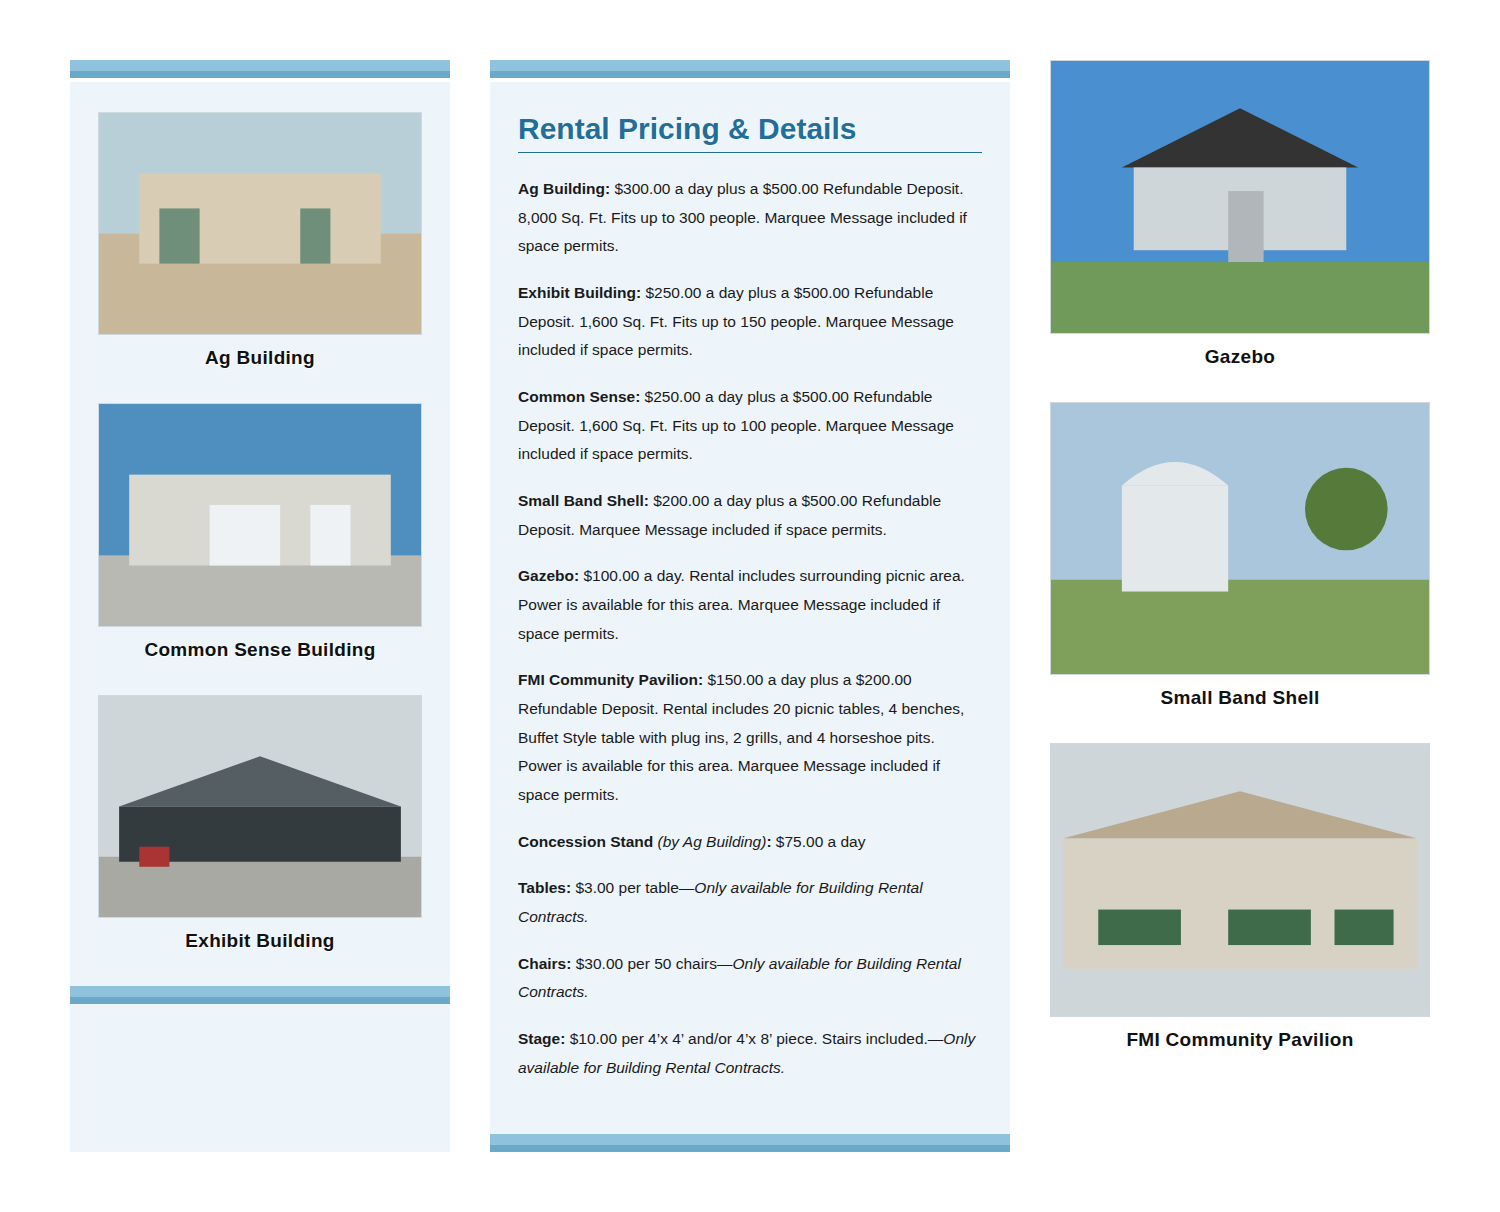Ag Building
Common Sense Building
Exhibit Building
Rental Pricing & Details
Ag Building: $300.00 a day plus a $500.00 Refundable Deposit. 8,000 Sq. Ft. Fits up to 300 people. Marquee Message included if space permits.
Exhibit Building: $250.00 a day plus a $500.00 Refundable Deposit. 1,600 Sq. Ft. Fits up to 150 people. Marquee Message included if space permits.
Common Sense: $250.00 a day plus a $500.00 Refundable Deposit. 1,600 Sq. Ft. Fits up to 100 people. Marquee Message included if space permits.
Small Band Shell: $200.00 a day plus a $500.00 Refundable Deposit. Marquee Message included if space permits.
Gazebo: $100.00 a day. Rental includes surrounding picnic area. Power is available for this area. Marquee Message included if space permits.
FMI Community Pavilion: $150.00 a day plus a $200.00 Refundable Deposit. Rental includes 20 picnic tables, 4 benches, Buffet Style table with plug ins, 2 grills, and 4 horseshoe pits. Power is available for this area. Marquee Message included if space permits.
Concession Stand (by Ag Building): $75.00 a day
Tables: $3.00 per table—Only available for Building Rental Contracts.
Chairs: $30.00 per 50 chairs—Only available for Building Rental Contracts.
Stage: $10.00 per 4’x 4’ and/or 4’x 8’ piece. Stairs included.—Only available for Building Rental Contracts.
Gazebo
Small Band Shell
FMI Community Pavilion